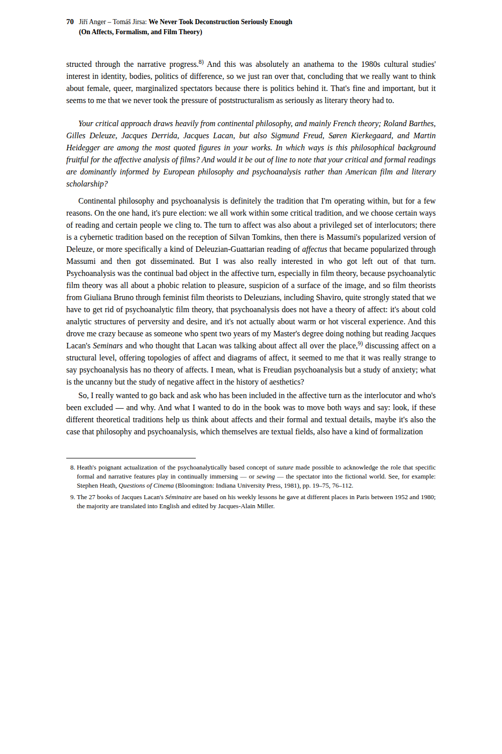70 Jiří Anger – Tomáš Jirsa: We Never Took Deconstruction Seriously Enough
(On Affects, Formalism, and Film Theory)
structed through the narrative progress.8) And this was absolutely an anathema to the 1980s cultural studies' interest in identity, bodies, politics of difference, so we just ran over that, concluding that we really want to think about female, queer, marginalized spectators because there is politics behind it. That's fine and important, but it seems to me that we never took the pressure of poststructuralism as seriously as literary theory had to.
Your critical approach draws heavily from continental philosophy, and mainly French theory; Roland Barthes, Gilles Deleuze, Jacques Derrida, Jacques Lacan, but also Sigmund Freud, Søren Kierkegaard, and Martin Heidegger are among the most quoted figures in your works. In which ways is this philosophical background fruitful for the affective analysis of films? And would it be out of line to note that your critical and formal readings are dominantly informed by European philosophy and psychoanalysis rather than American film and literary scholarship?
Continental philosophy and psychoanalysis is definitely the tradition that I'm operating within, but for a few reasons. On the one hand, it's pure election: we all work within some critical tradition, and we choose certain ways of reading and certain people we cling to. The turn to affect was also about a privileged set of interlocutors; there is a cybernetic tradition based on the reception of Silvan Tomkins, then there is Massumi's popularized version of Deleuze, or more specifically a kind of Deleuzian-Guattarian reading of affectus that became popularized through Massumi and then got disseminated. But I was also really interested in who got left out of that turn. Psychoanalysis was the continual bad object in the affective turn, especially in film theory, because psychoanalytic film theory was all about a phobic relation to pleasure, suspicion of a surface of the image, and so film theorists from Giuliana Bruno through feminist film theorists to Deleuzians, including Shaviro, quite strongly stated that we have to get rid of psychoanalytic film theory, that psychoanalysis does not have a theory of affect: it's about cold analytic structures of perversity and desire, and it's not actually about warm or hot visceral experience. And this drove me crazy because as someone who spent two years of my Master's degree doing nothing but reading Jacques Lacan's Seminars and who thought that Lacan was talking about affect all over the place,9) discussing affect on a structural level, offering topologies of affect and diagrams of affect, it seemed to me that it was really strange to say psychoanalysis has no theory of affects. I mean, what is Freudian psychoanalysis but a study of anxiety; what is the uncanny but the study of negative affect in the history of aesthetics?
So, I really wanted to go back and ask who has been included in the affective turn as the interlocutor and who's been excluded — and why. And what I wanted to do in the book was to move both ways and say: look, if these different theoretical traditions help us think about affects and their formal and textual details, maybe it's also the case that philosophy and psychoanalysis, which themselves are textual fields, also have a kind of formalization
Heath's poignant actualization of the psychoanalytically based concept of suture made possible to acknowledge the role that specific formal and narrative features play in continually immersing — or sewing — the spectator into the fictional world. See, for example: Stephen Heath, Questions of Cinema (Bloomington: Indiana University Press, 1981), pp. 19–75, 76–112.
The 27 books of Jacques Lacan's Séminaire are based on his weekly lessons he gave at different places in Paris between 1952 and 1980; the majority are translated into English and edited by Jacques-Alain Miller.